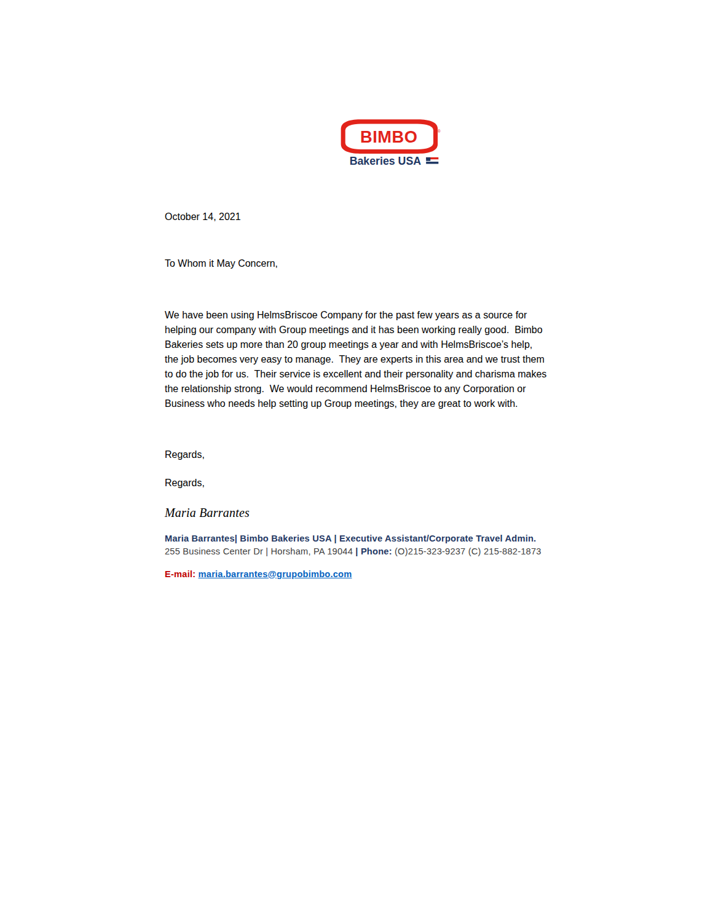BIMBO ® Bakeries USA
October 14, 2021
To Whom it May Concern,
We have been using HelmsBriscoe Company for the past few years as a source for helping our company with Group meetings and it has been working really good. Bimbo Bakeries sets up more than 20 group meetings a year and with HelmsBriscoe’s help, the job becomes very easy to manage. They are experts in this area and we trust them to do the job for us. Their service is excellent and their personality and charisma makes the relationship strong. We would recommend HelmsBriscoe to any Corporation or Business who needs help setting up Group meetings, they are great to work with.
Regards,
Regards,
Maria Barrantes
Maria Barrantes| Bimbo Bakeries USA | Executive Assistant/Corporate Travel Admin.
255 Business Center Dr | Horsham, PA 19044 | Phone: (O)215-323-9237 (C) 215-882-1873
E-mail: maria.barrantes@grupobimbo.com